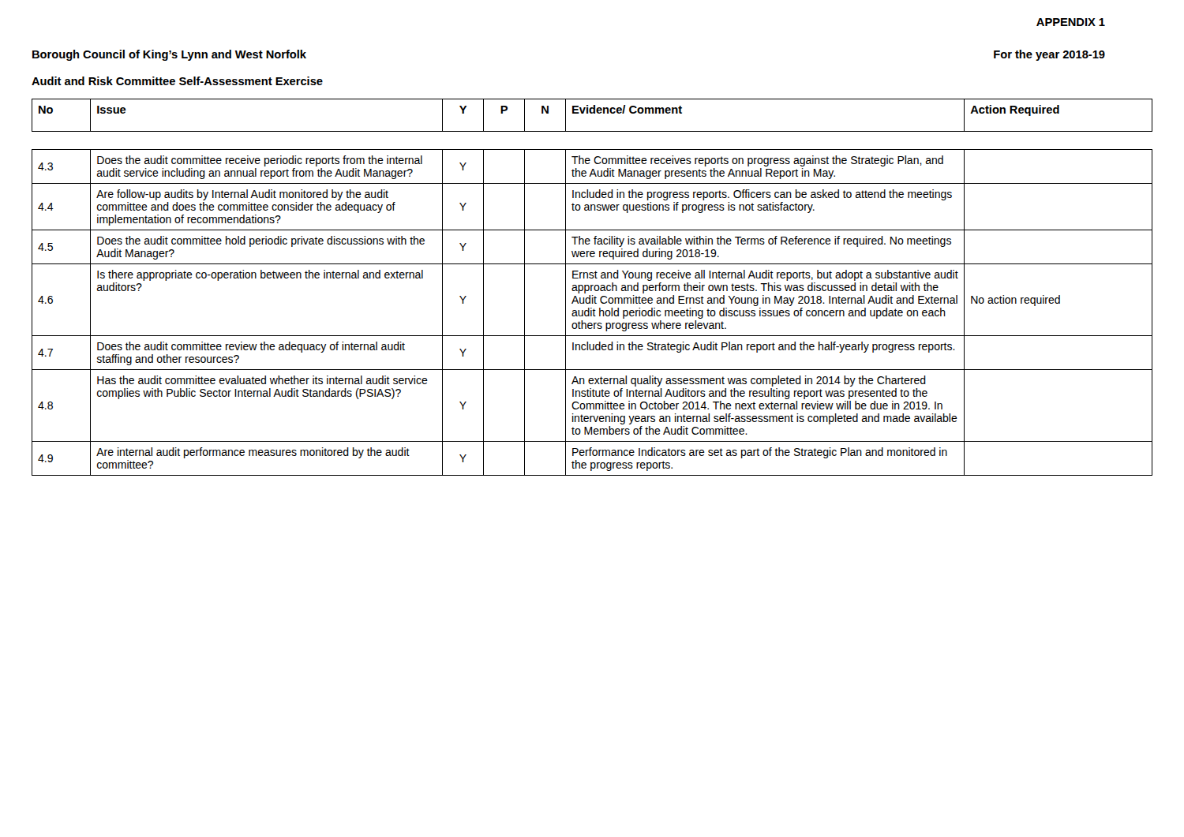APPENDIX 1
Borough Council of King’s Lynn and West Norfolk For the year 2018-19
Audit and Risk Committee Self-Assessment Exercise
| No | Issue | Y | P | N | Evidence/ Comment | Action Required |
| --- | --- | --- | --- | --- | --- | --- |
| 4.3 | Does the audit committee receive periodic reports from the internal audit service including an annual report from the Audit Manager? | Y | | | The Committee receives reports on progress against the Strategic Plan, and the Audit Manager presents the Annual Report in May. | |
| 4.4 | Are follow-up audits by Internal Audit monitored by the audit committee and does the committee consider the adequacy of implementation of recommendations? | Y | | | Included in the progress reports. Officers can be asked to attend the meetings to answer questions if progress is not satisfactory. | |
| 4.5 | Does the audit committee hold periodic private discussions with the Audit Manager? | Y | | | The facility is available within the Terms of Reference if required. No meetings were required during 2018-19. | |
| 4.6 | Is there appropriate co-operation between the internal and external auditors? | Y | | | Ernst and Young receive all Internal Audit reports, but adopt a substantive audit approach and perform their own tests. This was discussed in detail with the Audit Committee and Ernst and Young in May 2018. Internal Audit and External audit hold periodic meeting to discuss issues of concern and update on each others progress where relevant. | No action required |
| 4.7 | Does the audit committee review the adequacy of internal audit staffing and other resources? | Y | | | Included in the Strategic Audit Plan report and the half-yearly progress reports. | |
| 4.8 | Has the audit committee evaluated whether its internal audit service complies with Public Sector Internal Audit Standards (PSIAS)? | Y | | | An external quality assessment was completed in 2014 by the Chartered Institute of Internal Auditors and the resulting report was presented to the Committee in October 2014. The next external review will be due in 2019. In intervening years an internal self-assessment is completed and made available to Members of the Audit Committee. | |
| 4.9 | Are internal audit performance measures monitored by the audit committee? | Y | | | Performance Indicators are set as part of the Strategic Plan and monitored in the progress reports. | |